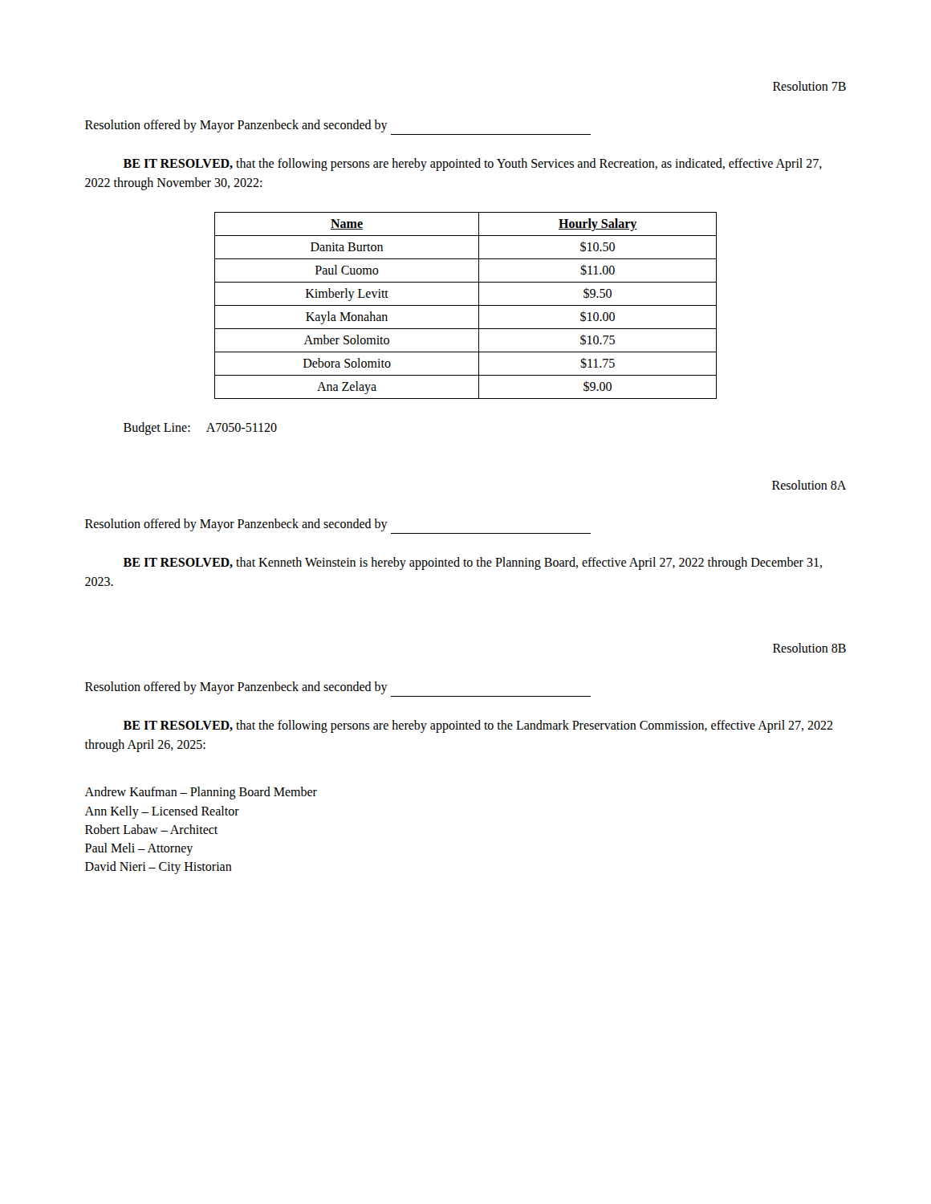Resolution 7B
Resolution offered by Mayor Panzenbeck and seconded by
BE IT RESOLVED, that the following persons are hereby appointed to Youth Services and Recreation, as indicated, effective April 27, 2022 through November 30, 2022:
| Name | Hourly Salary |
| --- | --- |
| Danita Burton | $10.50 |
| Paul Cuomo | $11.00 |
| Kimberly Levitt | $9.50 |
| Kayla Monahan | $10.00 |
| Amber Solomito | $10.75 |
| Debora Solomito | $11.75 |
| Ana Zelaya | $9.00 |
Budget Line: A7050-51120
Resolution 8A
Resolution offered by Mayor Panzenbeck and seconded by
BE IT RESOLVED, that Kenneth Weinstein is hereby appointed to the Planning Board, effective April 27, 2022 through December 31, 2023.
Resolution 8B
Resolution offered by Mayor Panzenbeck and seconded by
BE IT RESOLVED, that the following persons are hereby appointed to the Landmark Preservation Commission, effective April 27, 2022 through April 26, 2025:
Andrew Kaufman – Planning Board Member
Ann Kelly – Licensed Realtor
Robert Labaw – Architect
Paul Meli – Attorney
David Nieri – City Historian